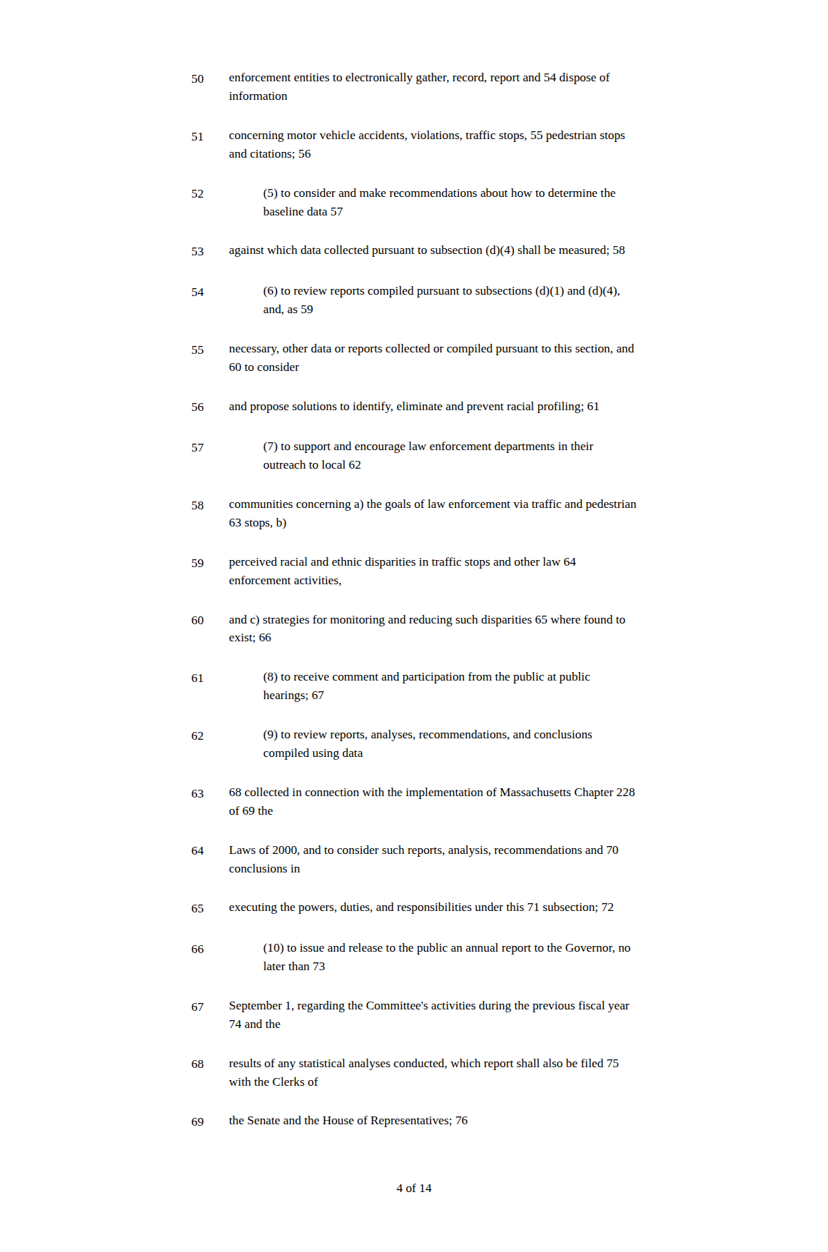50
enforcement entities to electronically gather, record, report and 54 dispose of information
51
concerning motor vehicle accidents, violations, traffic stops, 55 pedestrian stops and citations; 56
52
(5) to consider and make recommendations about how to determine the baseline data 57
53
against which data collected pursuant to subsection (d)(4) shall be measured; 58
54
(6) to review reports compiled pursuant to subsections (d)(1) and (d)(4), and, as 59
55
necessary, other data or reports collected or compiled pursuant to this section, and 60 to consider
56
and propose solutions to identify, eliminate and prevent racial profiling; 61
57
(7) to support and encourage law enforcement departments in their outreach to local 62
58
communities concerning a) the goals of law enforcement via traffic and pedestrian 63 stops, b)
59
perceived racial and ethnic disparities in traffic stops and other law 64 enforcement activities,
60
and c) strategies for monitoring and reducing such disparities 65 where found to exist; 66
61
(8) to receive comment and participation from the public at public hearings; 67
62
(9) to review reports, analyses, recommendations, and conclusions compiled using data
63
68 collected in connection with the implementation of Massachusetts Chapter 228 of 69 the
64
Laws of 2000, and to consider such reports, analysis, recommendations and 70 conclusions in
65
executing the powers, duties, and responsibilities under this 71 subsection; 72
66
(10) to issue and release to the public an annual report to the Governor, no later than 73
67
September 1, regarding the Committee's activities during the previous fiscal year 74 and the
68
results of any statistical analyses conducted, which report shall also be filed 75 with the Clerks of
69
the Senate and the House of Representatives; 76
4 of 14